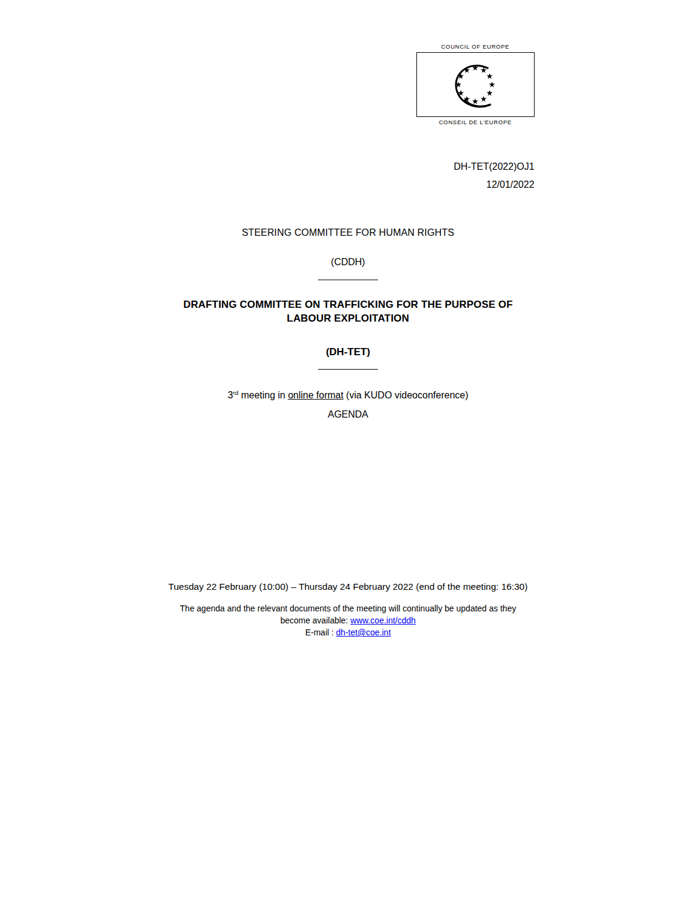COUNCIL OF EUROPE
CONSEIL DE L'EUROPE
DH-TET(2022)OJ1
12/01/2022
STEERING COMMITTEE FOR HUMAN RIGHTS
(CDDH)
DRAFTING COMMITTEE ON TRAFFICKING FOR THE PURPOSE OF
LABOUR EXPLOITATION
(DH-TET)
3rd meeting in online format (via KUDO videoconference)
AGENDA
Tuesday 22 February (10:00) – Thursday 24 February 2022 (end of the meeting: 16:30)
The agenda and the relevant documents of the meeting will continually be updated as they
become available: www.coe.int/cddh
E-mail : dh-tet@coe.int